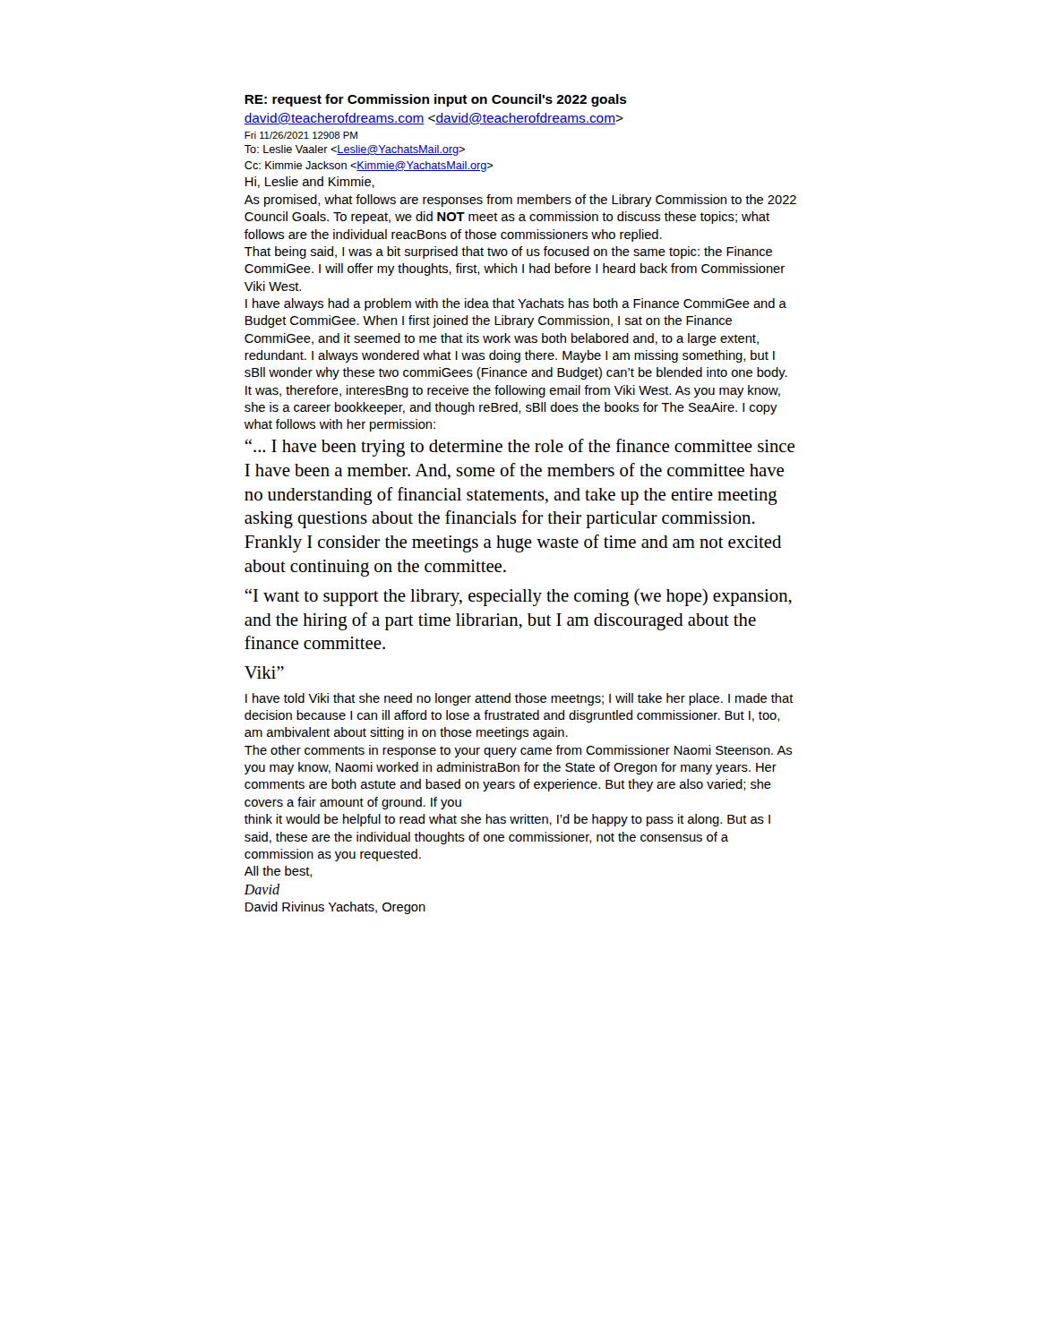RE: request for Commission input on Council's 2022 goals
david@teacherofdreams.com <david@teacherofdreams.com>
Fri 11/26/2021 12908 PM
To: Leslie Vaaler <Leslie@YachatsMail.org>
Cc: Kimmie Jackson <Kimmie@YachatsMail.org>
Hi, Leslie and Kimmie,
As promised, what follows are responses from members of the Library Commission to the 2022 Council Goals. To repeat, we did NOT meet as a commission to discuss these topics; what follows are the individual reacBons of those commissioners who replied.
That being said, I was a bit surprised that two of us focused on the same topic: the Finance CommiGee. I will offer my thoughts, first, which I had before I heard back from Commissioner Viki West.
I have always had a problem with the idea that Yachats has both a Finance CommiGee and a Budget CommiGee. When I first joined the Library Commission, I sat on the Finance CommiGee, and it seemed to me that its work was both belabored and, to a large extent, redundant. I always wondered what I was doing there. Maybe I am missing something, but I sBll wonder why these two commiGees (Finance and Budget) can’t be blended into one body.
It was, therefore, interesBng to receive the following email from Viki West. As you may know, she is a career bookkeeper, and though reBred, sBll does the books for The SeaAire. I copy what follows with her permission:
“... I have been trying to determine the role of the finance committee since I have been a member. And, some of the members of the committee have no understanding of financial statements, and take up the entire meeting asking questions about the financials for their particular commission. Frankly I consider the meetings a huge waste of time and am not excited about continuing on the committee.
“I want to support the library, especially the coming (we hope) expansion, and the hiring of a part time librarian, but I am discouraged about the finance committee.
Viki”
I have told Viki that she need no longer attend those meetngs; I will take her place. I made that decision because I can ill afford to lose a frustrated and disgruntled commissioner. But I, too, am ambivalent about sitting in on those meetings again.
The other comments in response to your query came from Commissioner Naomi Steenson. As you may know, Naomi worked in administraBon for the State of Oregon for many years. Her comments are both astute and based on years of experience. But they are also varied; she covers a fair amount of ground. If you
think it would be helpful to read what she has written, I’d be happy to pass it along. But as I said, these are the individual thoughts of one commissioner, not the consensus of a commission as you requested.
All the best,
David
David Rivinus Yachats, Oregon